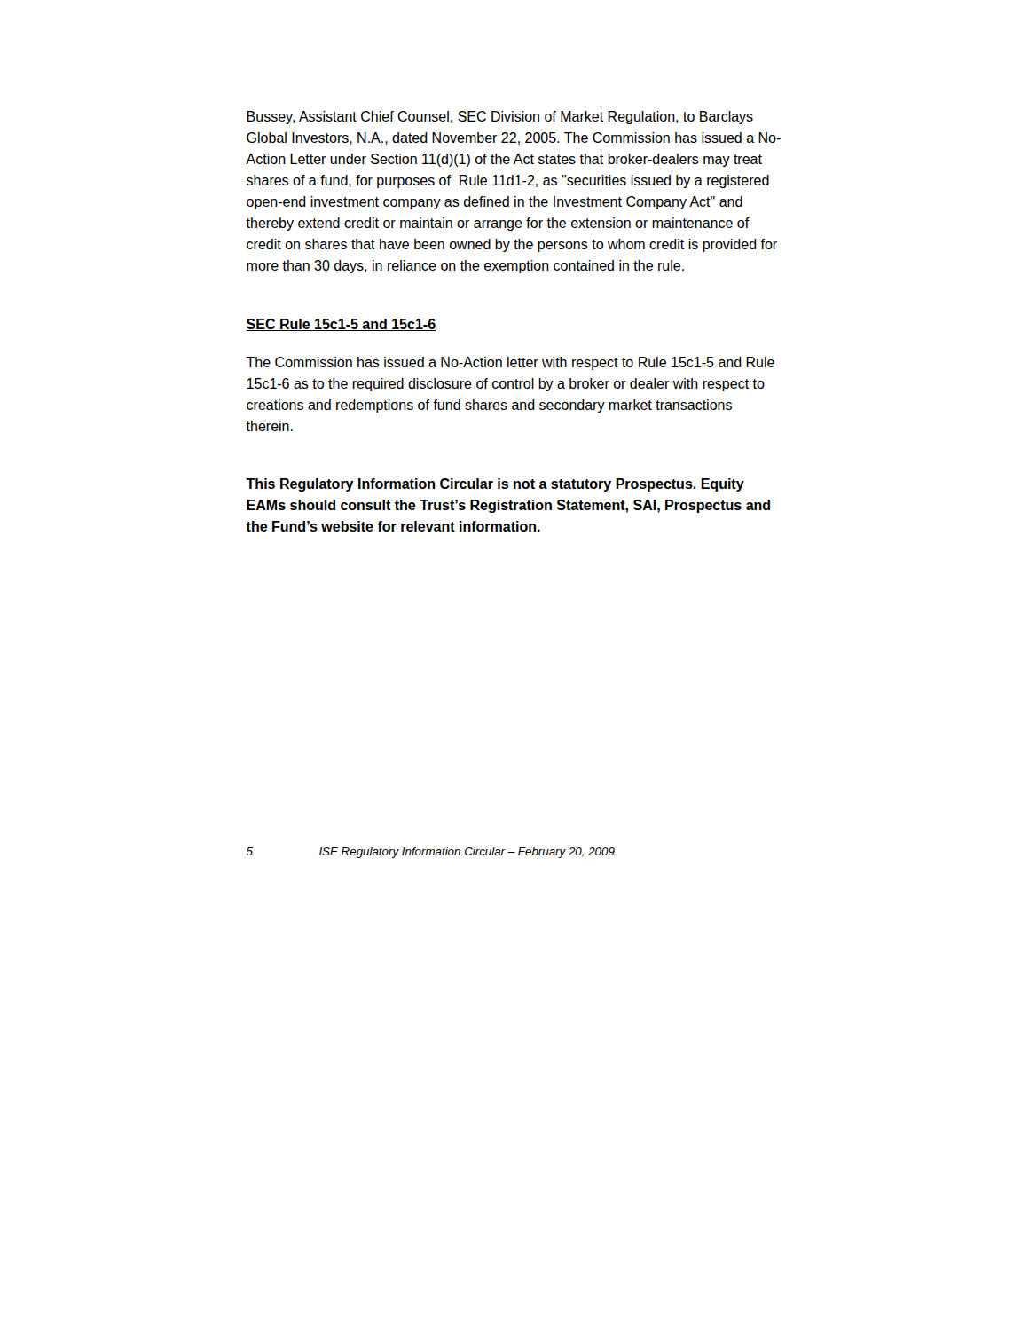Bussey, Assistant Chief Counsel, SEC Division of Market Regulation, to Barclays Global Investors, N.A., dated November 22, 2005. The Commission has issued a No-Action Letter under Section 11(d)(1) of the Act states that broker-dealers may treat shares of a fund, for purposes of Rule 11d1-2, as "securities issued by a registered open-end investment company as defined in the Investment Company Act" and thereby extend credit or maintain or arrange for the extension or maintenance of credit on shares that have been owned by the persons to whom credit is provided for more than 30 days, in reliance on the exemption contained in the rule.
SEC Rule 15c1-5 and 15c1-6
The Commission has issued a No-Action letter with respect to Rule 15c1-5 and Rule 15c1-6 as to the required disclosure of control by a broker or dealer with respect to creations and redemptions of fund shares and secondary market transactions therein.
This Regulatory Information Circular is not a statutory Prospectus. Equity EAMs should consult the Trust’s Registration Statement, SAI, Prospectus and the Fund’s website for relevant information.
5 ISE Regulatory Information Circular – February 20, 2009